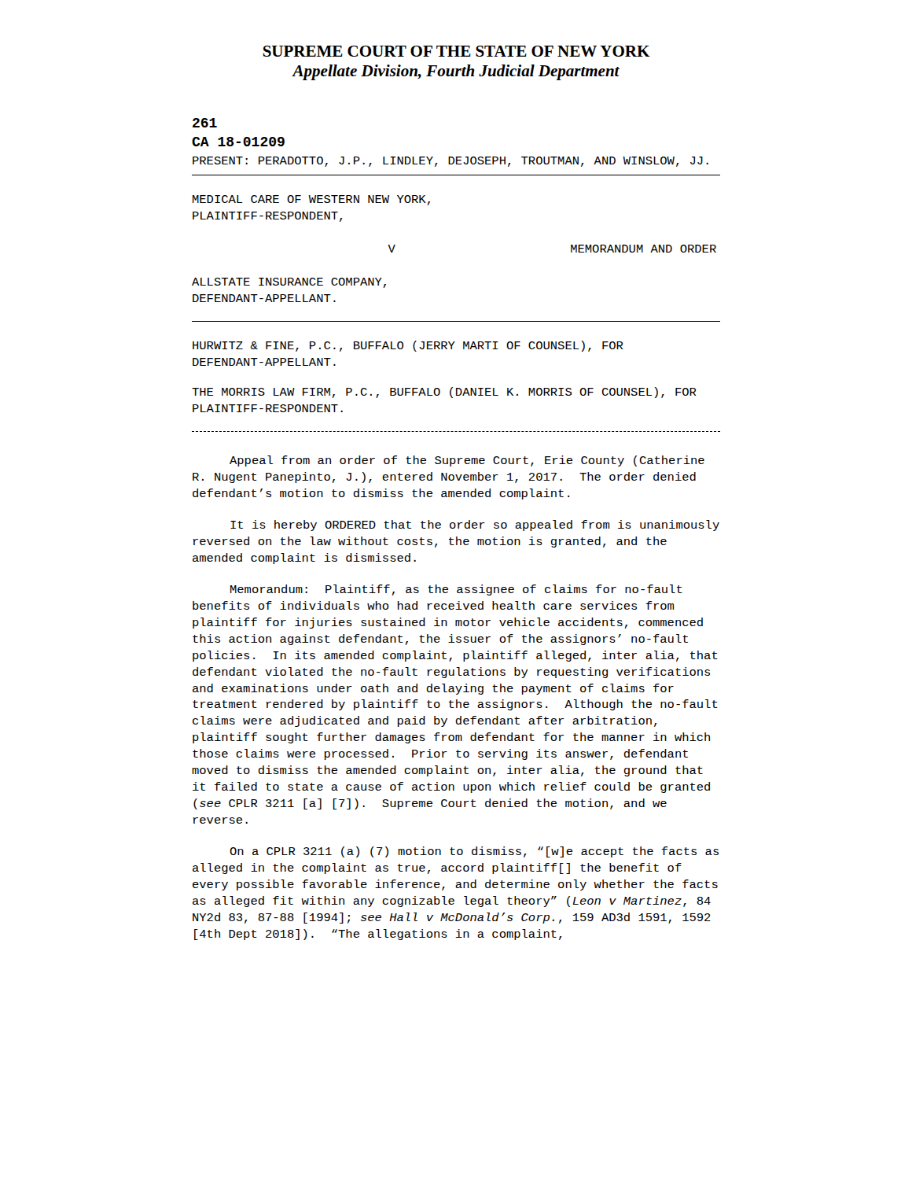SUPREME COURT OF THE STATE OF NEW YORK Appellate Division, Fourth Judicial Department
261
CA 18-01209
PRESENT: PERADOTTO, J.P., LINDLEY, DEJOSEPH, TROUTMAN, AND WINSLOW, JJ.
MEDICAL CARE OF WESTERN NEW YORK,
PLAINTIFF-RESPONDENT,
V MEMORANDUM AND ORDER
ALLSTATE INSURANCE COMPANY,
DEFENDANT-APPELLANT.
HURWITZ & FINE, P.C., BUFFALO (JERRY MARTI OF COUNSEL), FOR
DEFENDANT-APPELLANT.
THE MORRIS LAW FIRM, P.C., BUFFALO (DANIEL K. MORRIS OF COUNSEL), FOR
PLAINTIFF-RESPONDENT.
Appeal from an order of the Supreme Court, Erie County (Catherine R. Nugent Panepinto, J.), entered November 1, 2017. The order denied defendant’s motion to dismiss the amended complaint.
It is hereby ORDERED that the order so appealed from is unanimously reversed on the law without costs, the motion is granted, and the amended complaint is dismissed.
Memorandum: Plaintiff, as the assignee of claims for no-fault benefits of individuals who had received health care services from plaintiff for injuries sustained in motor vehicle accidents, commenced this action against defendant, the issuer of the assignors’ no-fault policies. In its amended complaint, plaintiff alleged, inter alia, that defendant violated the no-fault regulations by requesting verifications and examinations under oath and delaying the payment of claims for treatment rendered by plaintiff to the assignors. Although the no-fault claims were adjudicated and paid by defendant after arbitration, plaintiff sought further damages from defendant for the manner in which those claims were processed. Prior to serving its answer, defendant moved to dismiss the amended complaint on, inter alia, the ground that it failed to state a cause of action upon which relief could be granted (see CPLR 3211 [a] [7]). Supreme Court denied the motion, and we reverse.
On a CPLR 3211 (a) (7) motion to dismiss, “[w]e accept the facts as alleged in the complaint as true, accord plaintiff[] the benefit of every possible favorable inference, and determine only whether the facts as alleged fit within any cognizable legal theory” (Leon v Martinez, 84 NY2d 83, 87-88 [1994]; see Hall v McDonald’s Corp., 159 AD3d 1591, 1592 [4th Dept 2018]). “The allegations in a complaint,